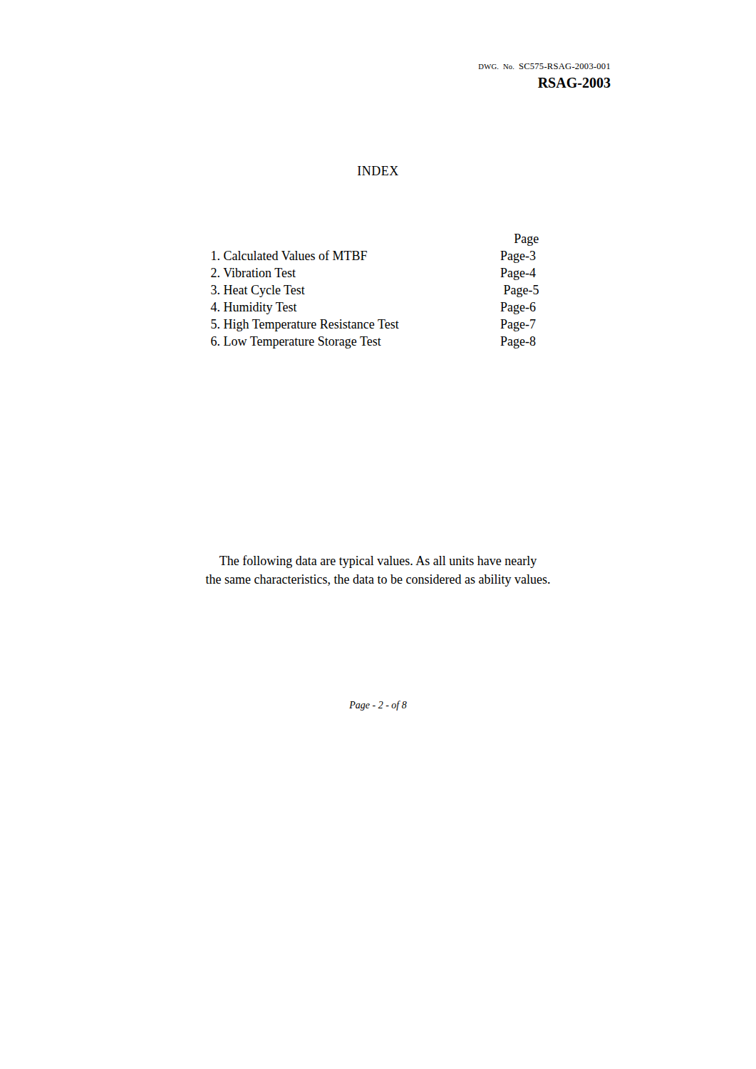DWG. No. SC575-RSAG-2003-001
RSAG-2003
INDEX
| | Page |
| 1. Calculated Values of MTBF | Page-3 |
| 2. Vibration Test | Page-4 |
| 3. Heat Cycle Test | Page-5 |
| 4. Humidity Test | Page-6 |
| 5. High Temperature Resistance Test | Page-7 |
| 6. Low Temperature Storage Test | Page-8 |
The following data are typical values. As all units have nearly
the same characteristics, the data to be considered as ability values.
Page - 2 - of 8